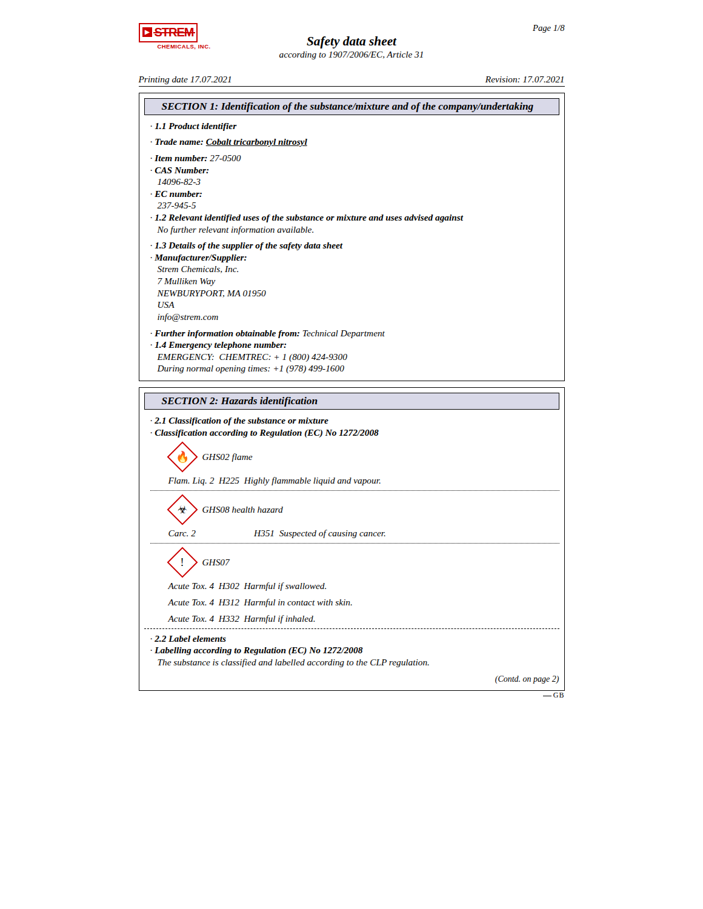▶
STREM
CHEMICALS, INC.
Page 1/8
Safety data sheet
according to 1907/2006/EC, Article 31
Printing date 17.07.2021
Revision: 17.07.2021
SECTION 1: Identification of the substance/mixture and of the company/undertaking
· 1.1 Product identifier
· Trade name: Cobalt tricarbonyl nitrosyl
· Item number: 27-0500
· CAS Number:
14096-82-3
· EC number:
237-945-5
· 1.2 Relevant identified uses of the substance or mixture and uses advised against
No further relevant information available.
· 1.3 Details of the supplier of the safety data sheet
· Manufacturer/Supplier:
Strem Chemicals, Inc.
7 Mulliken Way
NEWBURYPORT, MA 01950
USA
info@strem.com
· Further information obtainable from: Technical Department
· 1.4 Emergency telephone number:
EMERGENCY: CHEMTREC: + 1 (800) 424-9300
During normal opening times: +1 (978) 499-1600
SECTION 2: Hazards identification
· 2.1 Classification of the substance or mixture
· Classification according to Regulation (EC) No 1272/2008
🔥
GHS02 flame
Flam. Liq. 2 H225 Highly flammable liquid and vapour.
☣
GHS08 health hazard
Carc. 2 H351 Suspected of causing cancer.
!
GHS07
Acute Tox. 4 H302 Harmful if swallowed.
Acute Tox. 4 H312 Harmful in contact with skin.
Acute Tox. 4 H332 Harmful if inhaled.
· 2.2 Label elements
· Labelling according to Regulation (EC) No 1272/2008
The substance is classified and labelled according to the CLP regulation.
(Contd. on page 2)
GB